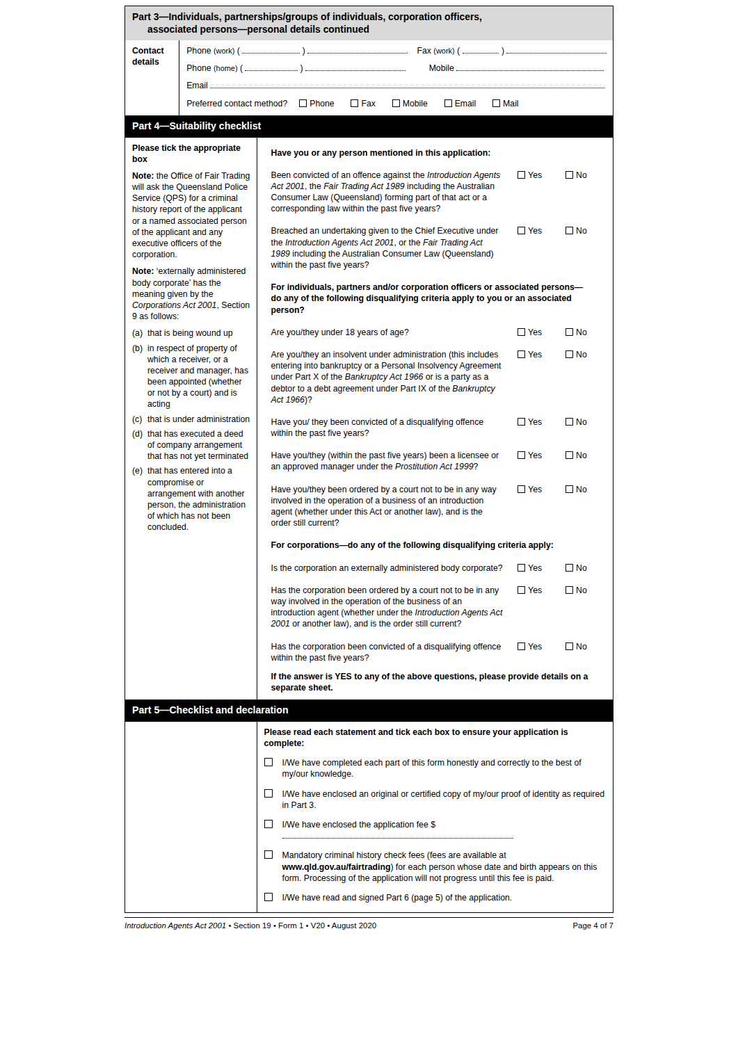Part 3—Individuals, partnerships/groups of individuals, corporation officers, associated persons—personal details continued
| Contact details | Phone (work) ( ) Fax (work) ( ) Phone (home) ( ) Mobile Email Preferred contact method? Phone Fax Mobile Email Mail |
Part 4—Suitability checklist
| Please tick the appropriate box Note: the Office of Fair Trading will ask the Queensland Police Service (QPS) for a criminal history report of the applicant or a named associated person of the applicant and any executive officers of the corporation. Note: ‘externally administered body corporate’ has the meaning given by the Corporations Act 2001 , Section 9 as follows: (a) that is being wound up (b) in respect of property of which a receiver, or a receiver and manager, has been appointed (whether or not by a court) and is acting (c) that is under administration (d) that has executed a deed of company arrangement that has not yet terminated (e) that has entered into a compromise or arrangement with another person, the administration of which has not been concluded. | / Have you or any person mentioned in this application: / / Been convicted of an offence against the Introduction Agents Act 2001 , the Fair Trading Act 1989 including the Australian Consumer Law (Queensland) forming part of that act or a corresponding law within the past five years? / Yes / No / / Breached an undertaking given to the Chief Executive under the Introduction Agents Act 2001 , or the Fair Trading Act 1989 including the Australian Consumer Law (Queensland) within the past five years? / Yes / No / / For individuals, partners and/or corporation officers or associated persons— do any of the following disqualifying criteria apply to you or an associated person? / / Are you/they under 18 years of age? / Yes / No / / Are you/they an insolvent under administration (this includes entering into bankruptcy or a Personal Insolvency Agreement under Part X of the Bankruptcy Act 1966 or is a party as a debtor to a debt agreement under Part IX of the Bankruptcy Act 1966 )? / Yes / No / / Have you/ they been convicted of a disqualifying offence within the past five years? / Yes / No / / Have you/they (within the past five years) been a licensee or an approved manager under the Prostitution Act 1999 ? / Yes / No / / Have you/they been ordered by a court not to be in any way involved in the operation of a business of an introduction agent (whether under this Act or another law), and is the order still current? / Yes / No / / For corporations—do any of the following disqualifying criteria apply: / / Is the corporation an externally administered body corporate? / Yes / No / / Has the corporation been ordered by a court not to be in any way involved in the operation of the business of an introduction agent (whether under the Introduction Agents Act 2001 or another law), and is the order still current? / Yes / No / / Has the corporation been convicted of a disqualifying offence within the past five years? / Yes / No / / If the answer is YES to any of the above questions, please provide details on a separate sheet. / |
Part 5—Checklist and declaration
| | Please read each statement and tick each box to ensure your application is complete: I/We have completed each part of this form honestly and correctly to the best of my/our knowledge. I/We have enclosed an original or certified copy of my/our proof of identity as required in Part 3. I/We have enclosed the application fee $ Mandatory criminal history check fees (fees are available at www.qld.gov.au/fairtrading ) for each person whose date and birth appears on this form. Processing of the application will not progress until this fee is paid. I/We have read and signed Part 6 (page 5) of the application. |
Introduction Agents Act 2001 • Section 19 • Form 1 • V20 • August 2020
Page 4 of 7